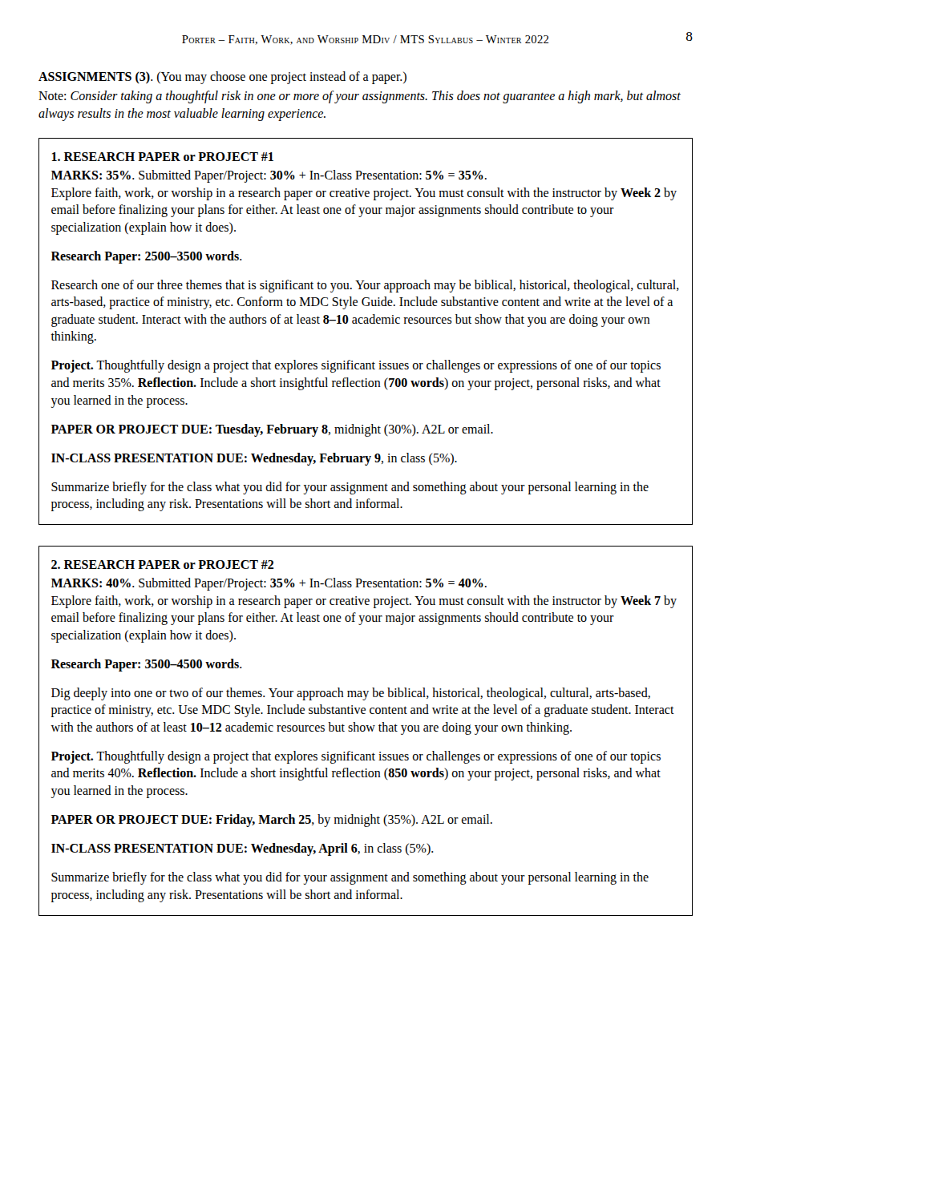Porter – Faith, Work, and Worship MDiv / MTS Syllabus – Winter 2022
8
ASSIGNMENTS (3). (You may choose one project instead of a paper.)
Note: Consider taking a thoughtful risk in one or more of your assignments. This does not guarantee a high mark, but almost always results in the most valuable learning experience.
1. RESEARCH PAPER or PROJECT #1
MARKS: 35%. Submitted Paper/Project: 30% + In-Class Presentation: 5% = 35%.
Explore faith, work, or worship in a research paper or creative project. You must consult with the instructor by Week 2 by email before finalizing your plans for either. At least one of your major assignments should contribute to your specialization (explain how it does).
Research Paper: 2500–3500 words.
Research one of our three themes that is significant to you. Your approach may be biblical, historical, theological, cultural, arts-based, practice of ministry, etc. Conform to MDC Style Guide. Include substantive content and write at the level of a graduate student. Interact with the authors of at least 8–10 academic resources but show that you are doing your own thinking.
Project. Thoughtfully design a project that explores significant issues or challenges or expressions of one of our topics and merits 35%. Reflection. Include a short insightful reflection (700 words) on your project, personal risks, and what you learned in the process.
PAPER OR PROJECT DUE: Tuesday, February 8, midnight (30%). A2L or email.
IN-CLASS PRESENTATION DUE: Wednesday, February 9, in class (5%).
Summarize briefly for the class what you did for your assignment and something about your personal learning in the process, including any risk. Presentations will be short and informal.
2. RESEARCH PAPER or PROJECT #2
MARKS: 40%. Submitted Paper/Project: 35% + In-Class Presentation: 5% = 40%.
Explore faith, work, or worship in a research paper or creative project. You must consult with the instructor by Week 7 by email before finalizing your plans for either. At least one of your major assignments should contribute to your specialization (explain how it does).
Research Paper: 3500–4500 words.
Dig deeply into one or two of our themes. Your approach may be biblical, historical, theological, cultural, arts-based, practice of ministry, etc. Use MDC Style. Include substantive content and write at the level of a graduate student. Interact with the authors of at least 10–12 academic resources but show that you are doing your own thinking.
Project. Thoughtfully design a project that explores significant issues or challenges or expressions of one of our topics and merits 40%. Reflection. Include a short insightful reflection (850 words) on your project, personal risks, and what you learned in the process.
PAPER OR PROJECT DUE: Friday, March 25, by midnight (35%). A2L or email.
IN-CLASS PRESENTATION DUE: Wednesday, April 6, in class (5%).
Summarize briefly for the class what you did for your assignment and something about your personal learning in the process, including any risk. Presentations will be short and informal.